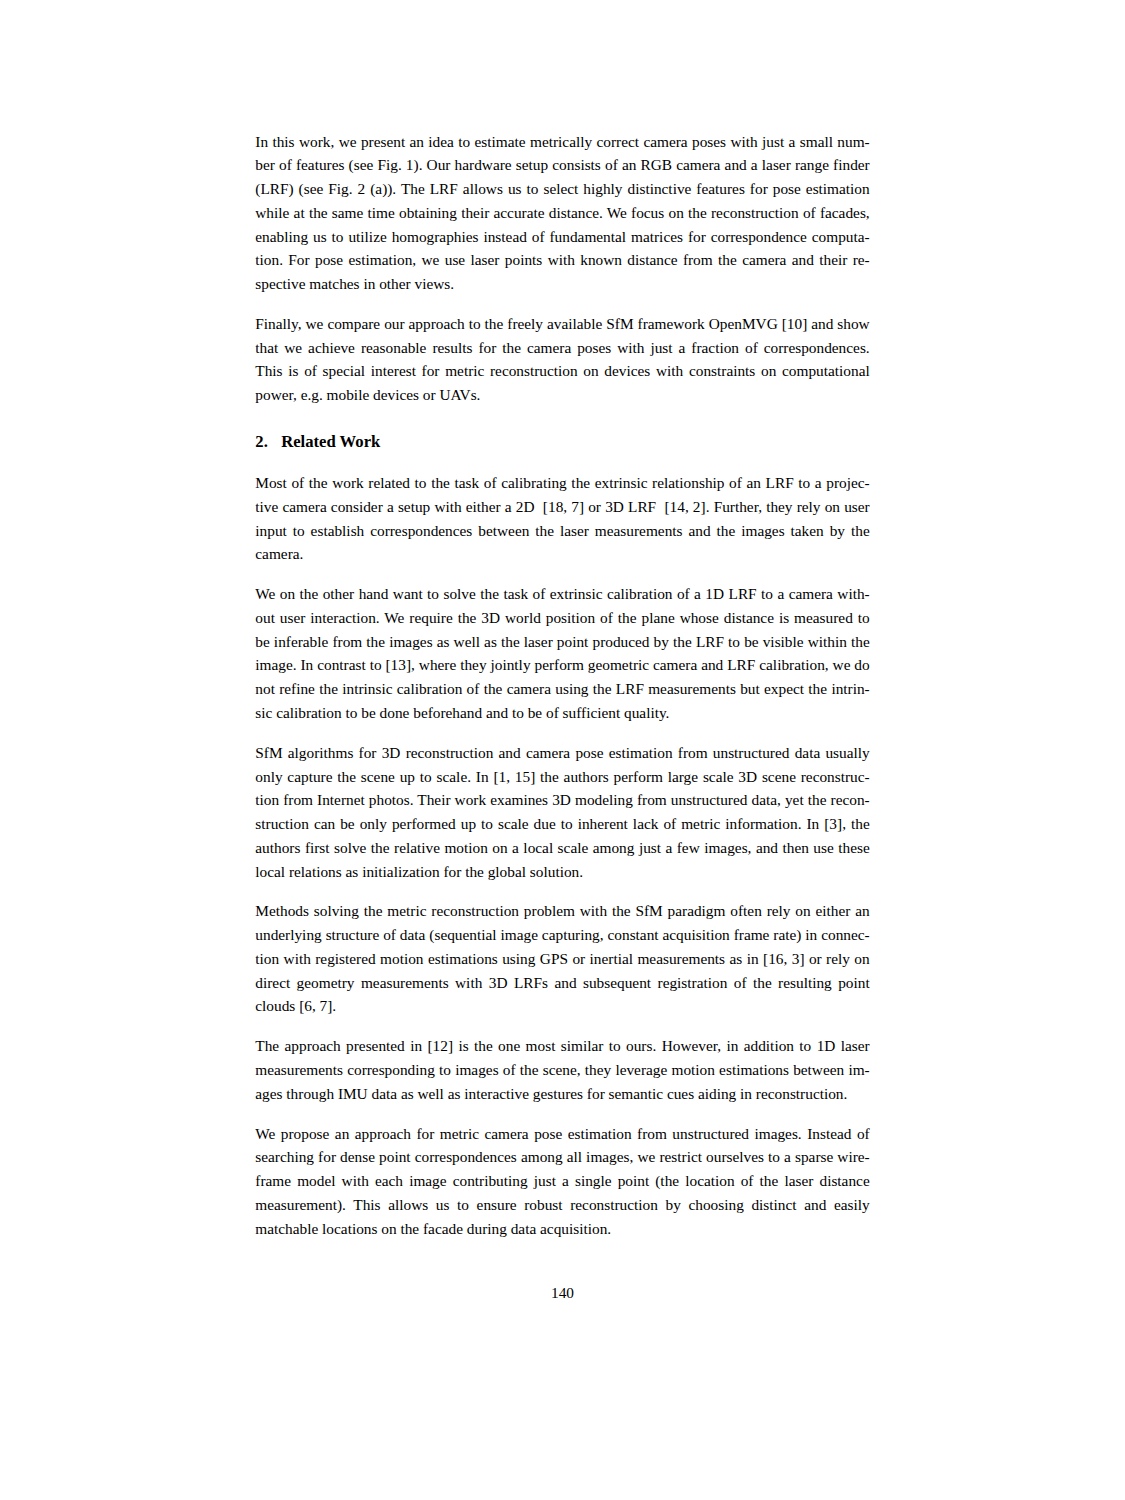In this work, we present an idea to estimate metrically correct camera poses with just a small number of features (see Fig. 1). Our hardware setup consists of an RGB camera and a laser range finder (LRF) (see Fig. 2 (a)). The LRF allows us to select highly distinctive features for pose estimation while at the same time obtaining their accurate distance. We focus on the reconstruction of facades, enabling us to utilize homographies instead of fundamental matrices for correspondence computation. For pose estimation, we use laser points with known distance from the camera and their respective matches in other views.
Finally, we compare our approach to the freely available SfM framework OpenMVG [10] and show that we achieve reasonable results for the camera poses with just a fraction of correspondences. This is of special interest for metric reconstruction on devices with constraints on computational power, e.g. mobile devices or UAVs.
2. Related Work
Most of the work related to the task of calibrating the extrinsic relationship of an LRF to a projective camera consider a setup with either a 2D [18, 7] or 3D LRF [14, 2]. Further, they rely on user input to establish correspondences between the laser measurements and the images taken by the camera.
We on the other hand want to solve the task of extrinsic calibration of a 1D LRF to a camera without user interaction. We require the 3D world position of the plane whose distance is measured to be inferable from the images as well as the laser point produced by the LRF to be visible within the image. In contrast to [13], where they jointly perform geometric camera and LRF calibration, we do not refine the intrinsic calibration of the camera using the LRF measurements but expect the intrinsic calibration to be done beforehand and to be of sufficient quality.
SfM algorithms for 3D reconstruction and camera pose estimation from unstructured data usually only capture the scene up to scale. In [1, 15] the authors perform large scale 3D scene reconstruction from Internet photos. Their work examines 3D modeling from unstructured data, yet the reconstruction can be only performed up to scale due to inherent lack of metric information. In [3], the authors first solve the relative motion on a local scale among just a few images, and then use these local relations as initialization for the global solution.
Methods solving the metric reconstruction problem with the SfM paradigm often rely on either an underlying structure of data (sequential image capturing, constant acquisition frame rate) in connection with registered motion estimations using GPS or inertial measurements as in [16, 3] or rely on direct geometry measurements with 3D LRFs and subsequent registration of the resulting point clouds [6, 7].
The approach presented in [12] is the one most similar to ours. However, in addition to 1D laser measurements corresponding to images of the scene, they leverage motion estimations between images through IMU data as well as interactive gestures for semantic cues aiding in reconstruction.
We propose an approach for metric camera pose estimation from unstructured images. Instead of searching for dense point correspondences among all images, we restrict ourselves to a sparse wireframe model with each image contributing just a single point (the location of the laser distance measurement). This allows us to ensure robust reconstruction by choosing distinct and easily matchable locations on the facade during data acquisition.
140